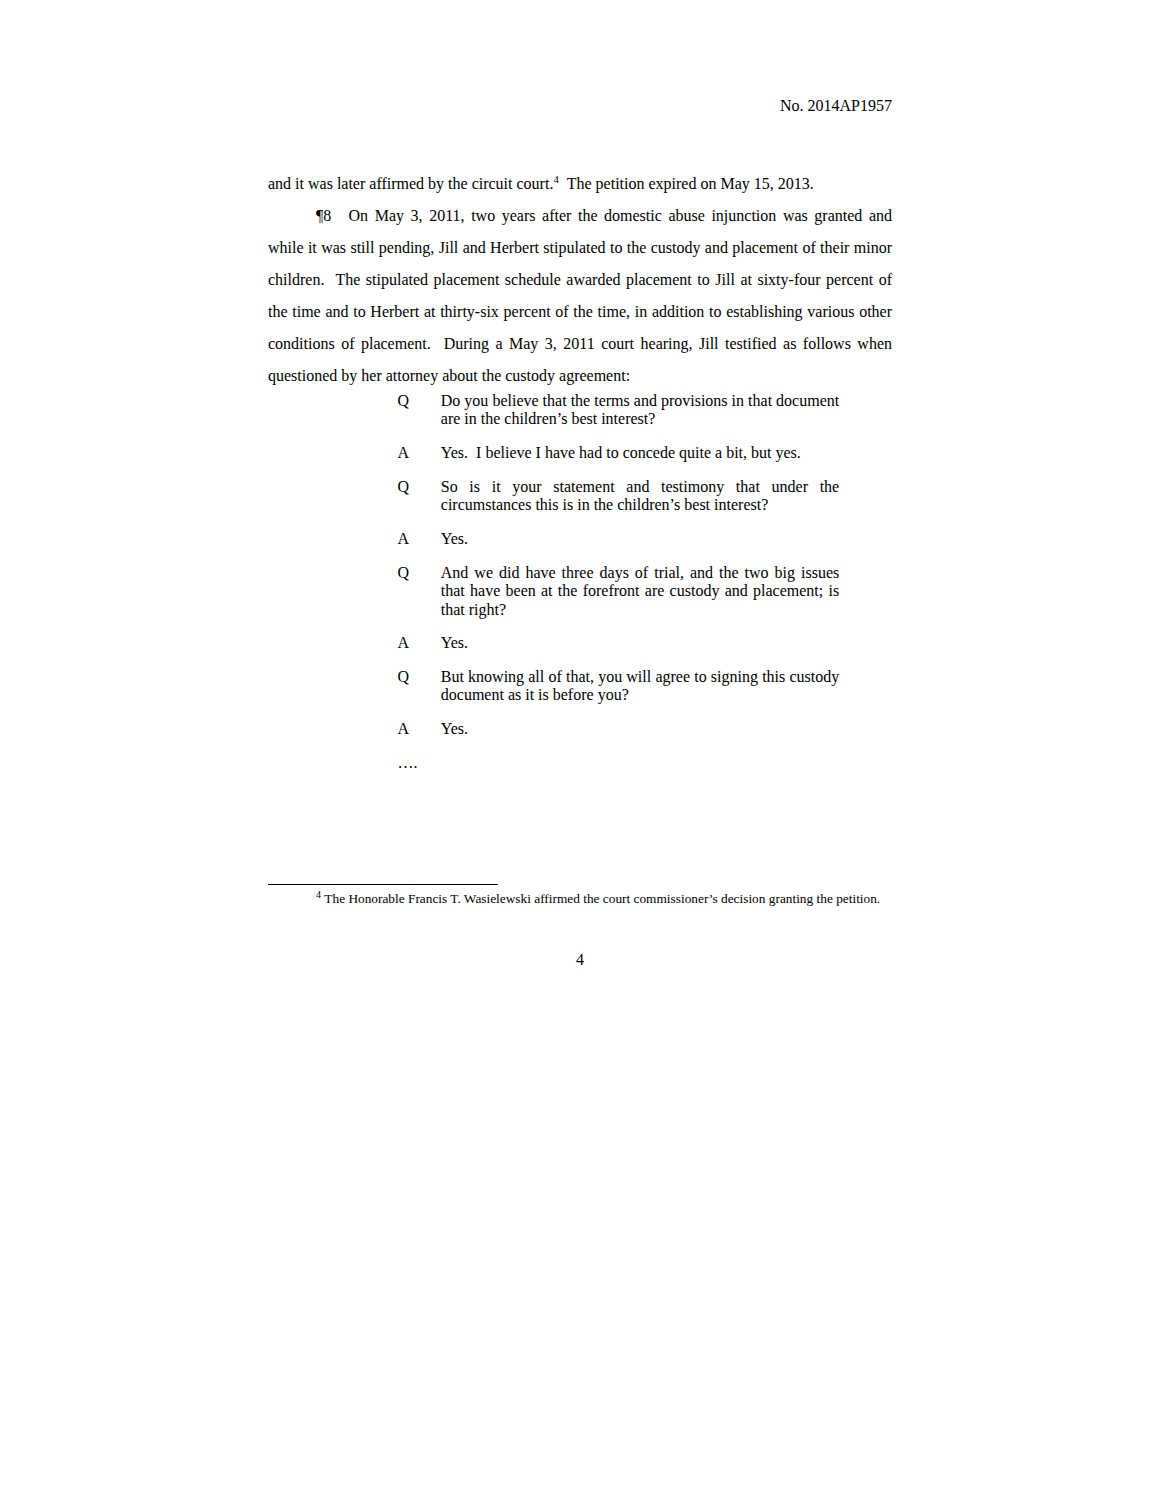No. 2014AP1957
and it was later affirmed by the circuit court.4 The petition expired on May 15, 2013.
¶8 On May 3, 2011, two years after the domestic abuse injunction was granted and while it was still pending, Jill and Herbert stipulated to the custody and placement of their minor children. The stipulated placement schedule awarded placement to Jill at sixty-four percent of the time and to Herbert at thirty-six percent of the time, in addition to establishing various other conditions of placement. During a May 3, 2011 court hearing, Jill testified as follows when questioned by her attorney about the custody agreement:
QDo you believe that the terms and provisions in that document are in the children’s best interest?
AYes. I believe I have had to concede quite a bit, but yes.
QSo is it your statement and testimony that under the circumstances this is in the children’s best interest?
AYes.
QAnd we did have three days of trial, and the two big issues that have been at the forefront are custody and placement; is that right?
AYes.
QBut knowing all of that, you will agree to signing this custody document as it is before you?
AYes.
….
4 The Honorable Francis T. Wasielewski affirmed the court commissioner’s decision granting the petition.
4